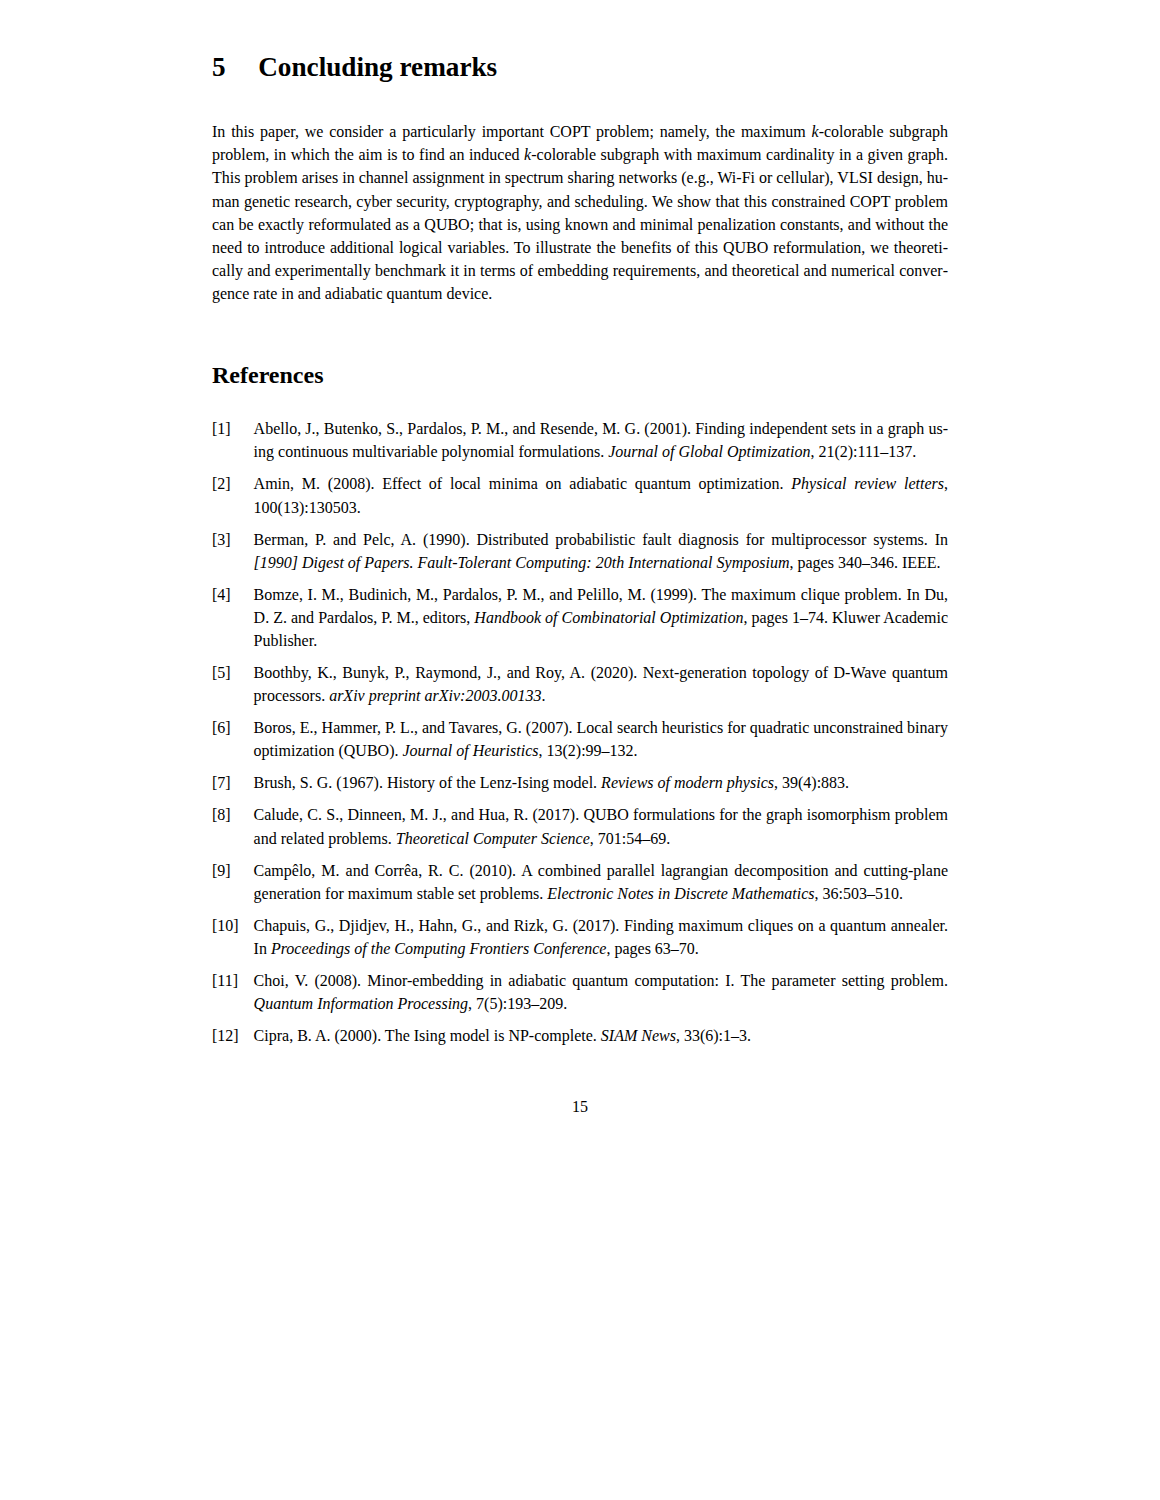5 Concluding remarks
In this paper, we consider a particularly important COPT problem; namely, the maximum k-colorable subgraph problem, in which the aim is to find an induced k-colorable subgraph with maximum cardinality in a given graph. This problem arises in channel assignment in spectrum sharing networks (e.g., Wi-Fi or cellular), VLSI design, human genetic research, cyber security, cryptography, and scheduling. We show that this constrained COPT problem can be exactly reformulated as a QUBO; that is, using known and minimal penalization constants, and without the need to introduce additional logical variables. To illustrate the benefits of this QUBO reformulation, we theoretically and experimentally benchmark it in terms of embedding requirements, and theoretical and numerical convergence rate in and adiabatic quantum device.
References
[1] Abello, J., Butenko, S., Pardalos, P. M., and Resende, M. G. (2001). Finding independent sets in a graph using continuous multivariable polynomial formulations. Journal of Global Optimization, 21(2):111–137.
[2] Amin, M. (2008). Effect of local minima on adiabatic quantum optimization. Physical review letters, 100(13):130503.
[3] Berman, P. and Pelc, A. (1990). Distributed probabilistic fault diagnosis for multiprocessor systems. In [1990] Digest of Papers. Fault-Tolerant Computing: 20th International Symposium, pages 340–346. IEEE.
[4] Bomze, I. M., Budinich, M., Pardalos, P. M., and Pelillo, M. (1999). The maximum clique problem. In Du, D. Z. and Pardalos, P. M., editors, Handbook of Combinatorial Optimization, pages 1–74. Kluwer Academic Publisher.
[5] Boothby, K., Bunyk, P., Raymond, J., and Roy, A. (2020). Next-generation topology of D-Wave quantum processors. arXiv preprint arXiv:2003.00133.
[6] Boros, E., Hammer, P. L., and Tavares, G. (2007). Local search heuristics for quadratic unconstrained binary optimization (QUBO). Journal of Heuristics, 13(2):99–132.
[7] Brush, S. G. (1967). History of the Lenz-Ising model. Reviews of modern physics, 39(4):883.
[8] Calude, C. S., Dinneen, M. J., and Hua, R. (2017). QUBO formulations for the graph isomorphism problem and related problems. Theoretical Computer Science, 701:54–69.
[9] Campêlo, M. and Corrêa, R. C. (2010). A combined parallel lagrangian decomposition and cutting-plane generation for maximum stable set problems. Electronic Notes in Discrete Mathematics, 36:503–510.
[10] Chapuis, G., Djidjev, H., Hahn, G., and Rizk, G. (2017). Finding maximum cliques on a quantum annealer. In Proceedings of the Computing Frontiers Conference, pages 63–70.
[11] Choi, V. (2008). Minor-embedding in adiabatic quantum computation: I. The parameter setting problem. Quantum Information Processing, 7(5):193–209.
[12] Cipra, B. A. (2000). The Ising model is NP-complete. SIAM News, 33(6):1–3.
15